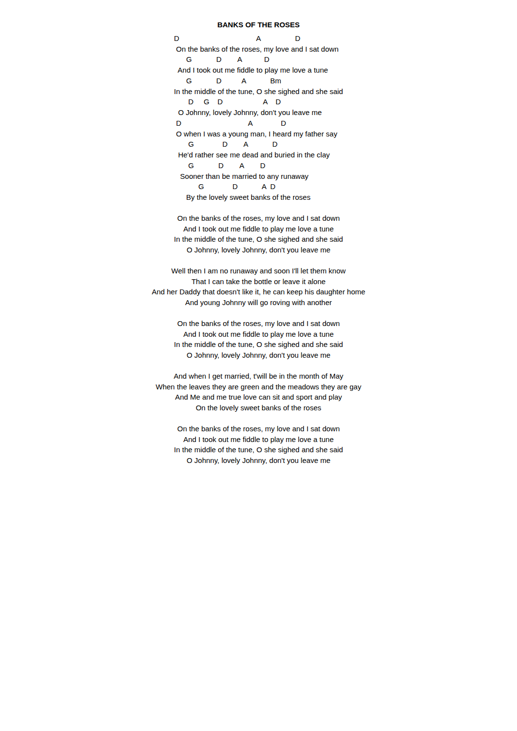BANKS OF THE ROSES
D                                      A                 D
 On the banks of the roses, my love and I sat down
      G            D        A           D
  And I took out me fiddle to play me love a tune
      G            D          A            Bm
In the middle of the tune, O she sighed and she said
       D     G    D                    A    D
  O Johnny, lovely Johnny, don't you leave me
 D                                 A              D
 O when I was a young man, I heard my father say
       G              D        A            D
  He'd rather see me dead and buried in the clay
       G            D        A        D
   Sooner than be married to any runaway
            G              D            A  D
      By the lovely sweet banks of the roses
On the banks of the roses, my love and I sat down
And I took out me fiddle to play me love a tune
In the middle of the tune, O she sighed and she said
O Johnny, lovely Johnny, don't you leave me
Well then I am no runaway and soon I'll let them know
That I can take the bottle or leave it alone
And her Daddy that doesn't like it, he can keep his daughter home
And young Johnny will go roving with another
On the banks of the roses, my love and I sat down
And I took out me fiddle to play me love a tune
In the middle of the tune, O she sighed and she said
O Johnny, lovely Johnny, don't you leave me
And when I get married, t'will be in the month of May
When the leaves they are green and the meadows they are gay
And Me and me true love can sit and sport and play
On the lovely sweet banks of the roses
On the banks of the roses, my love and I sat down
And I took out me fiddle to play me love a tune
In the middle of the tune, O she sighed and she said
O Johnny, lovely Johnny, don't you leave me